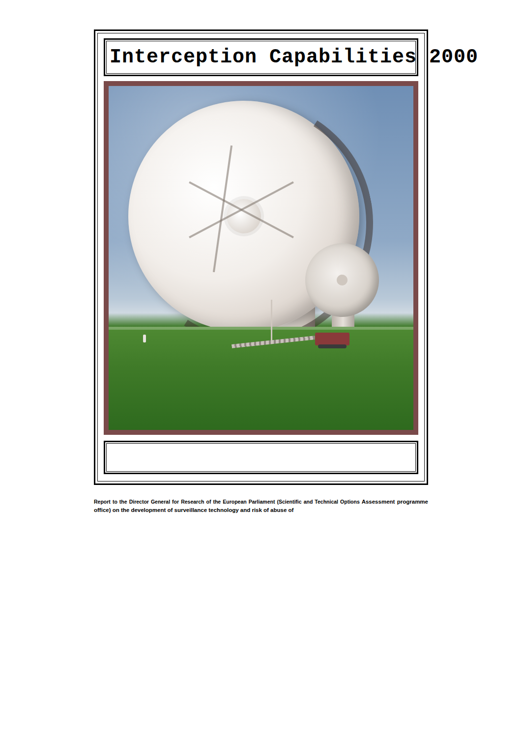Interception Capabilities 2000
Report to the Director General for Research of the European Parliament (Scientific and Technical Options Assessment programme office) on the development of surveillance technology and risk of abuse of